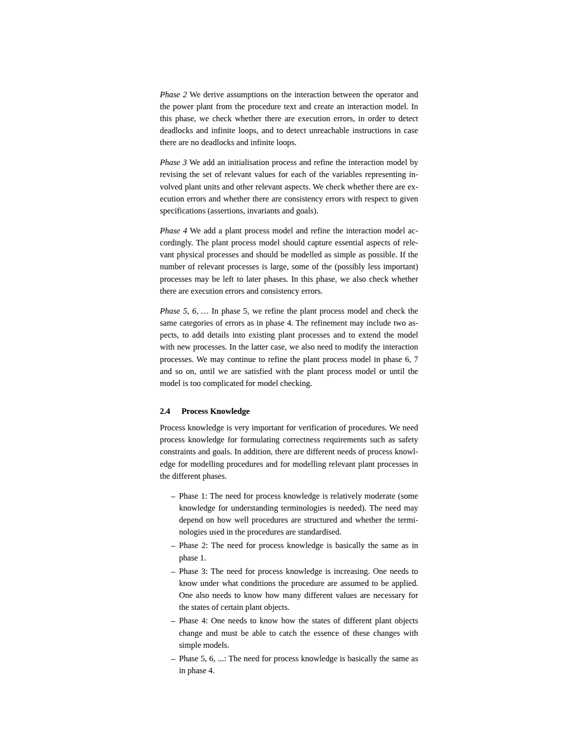Phase 2 We derive assumptions on the interaction between the operator and the power plant from the procedure text and create an interaction model. In this phase, we check whether there are execution errors, in order to detect deadlocks and infinite loops, and to detect unreachable instructions in case there are no deadlocks and infinite loops.
Phase 3 We add an initialisation process and refine the interaction model by revising the set of relevant values for each of the variables representing involved plant units and other relevant aspects. We check whether there are execution errors and whether there are consistency errors with respect to given specifications (assertions, invariants and goals).
Phase 4 We add a plant process model and refine the interaction model accordingly. The plant process model should capture essential aspects of relevant physical processes and should be modelled as simple as possible. If the number of relevant processes is large, some of the (possibly less important) processes may be left to later phases. In this phase, we also check whether there are execution errors and consistency errors.
Phase 5, 6, … In phase 5, we refine the plant process model and check the same categories of errors as in phase 4. The refinement may include two aspects, to add details into existing plant processes and to extend the model with new processes. In the latter case, we also need to modify the interaction processes. We may continue to refine the plant process model in phase 6, 7 and so on, until we are satisfied with the plant process model or until the model is too complicated for model checking.
2.4 Process Knowledge
Process knowledge is very important for verification of procedures. We need process knowledge for formulating correctness requirements such as safety constraints and goals. In addition, there are different needs of process knowledge for modelling procedures and for modelling relevant plant processes in the different phases.
Phase 1: The need for process knowledge is relatively moderate (some knowledge for understanding terminologies is needed). The need may depend on how well procedures are structured and whether the terminologies used in the procedures are standardised.
Phase 2: The need for process knowledge is basically the same as in phase 1.
Phase 3: The need for process knowledge is increasing. One needs to know under what conditions the procedure are assumed to be applied. One also needs to know how many different values are necessary for the states of certain plant objects.
Phase 4: One needs to know how the states of different plant objects change and must be able to catch the essence of these changes with simple models.
Phase 5, 6, ...: The need for process knowledge is basically the same as in phase 4.